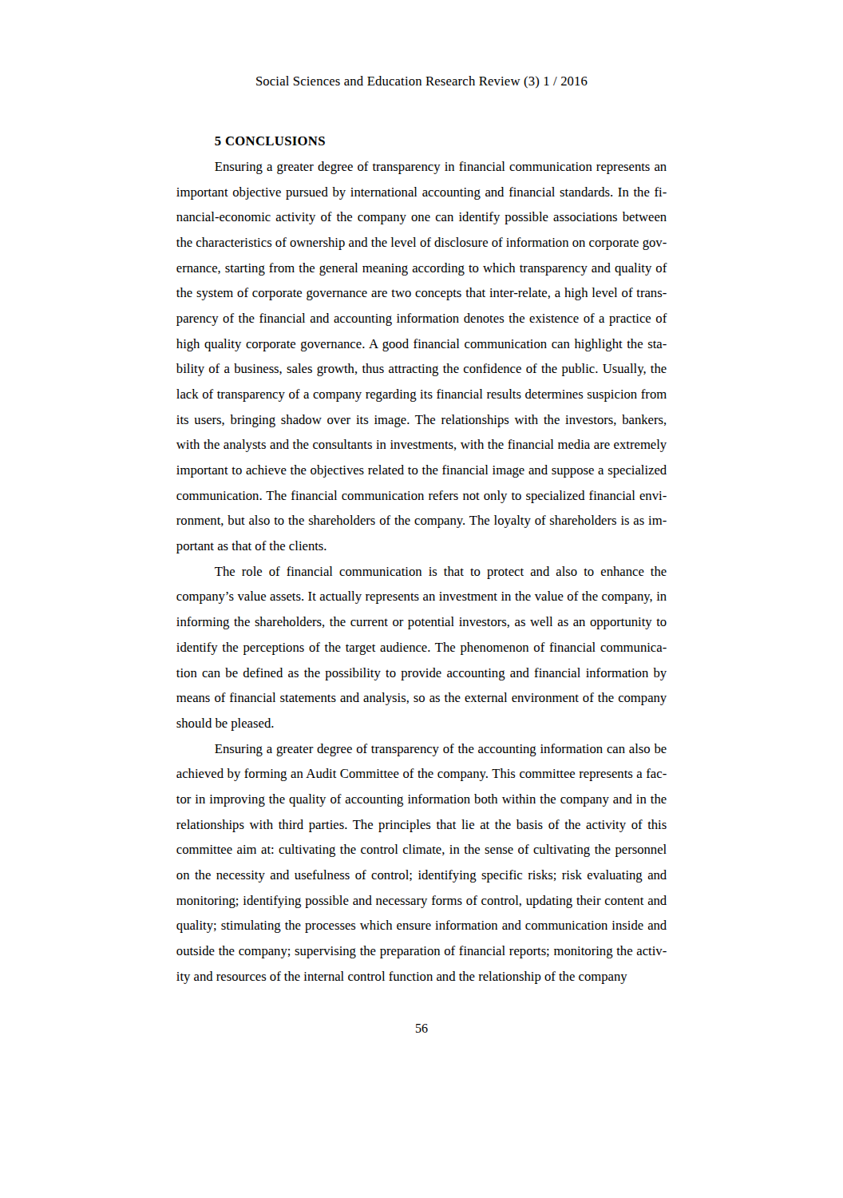Social Sciences and Education Research Review (3) 1 / 2016
5 CONCLUSIONS
Ensuring a greater degree of transparency in financial communication represents an important objective pursued by international accounting and financial standards. In the financial-economic activity of the company one can identify possible associations between the characteristics of ownership and the level of disclosure of information on corporate governance, starting from the general meaning according to which transparency and quality of the system of corporate governance are two concepts that inter-relate, a high level of transparency of the financial and accounting information denotes the existence of a practice of high quality corporate governance. A good financial communication can highlight the stability of a business, sales growth, thus attracting the confidence of the public. Usually, the lack of transparency of a company regarding its financial results determines suspicion from its users, bringing shadow over its image. The relationships with the investors, bankers, with the analysts and the consultants in investments, with the financial media are extremely important to achieve the objectives related to the financial image and suppose a specialized communication. The financial communication refers not only to specialized financial environment, but also to the shareholders of the company. The loyalty of shareholders is as important as that of the clients.
The role of financial communication is that to protect and also to enhance the company’s value assets. It actually represents an investment in the value of the company, in informing the shareholders, the current or potential investors, as well as an opportunity to identify the perceptions of the target audience. The phenomenon of financial communication can be defined as the possibility to provide accounting and financial information by means of financial statements and analysis, so as the external environment of the company should be pleased.
Ensuring a greater degree of transparency of the accounting information can also be achieved by forming an Audit Committee of the company. This committee represents a factor in improving the quality of accounting information both within the company and in the relationships with third parties. The principles that lie at the basis of the activity of this committee aim at: cultivating the control climate, in the sense of cultivating the personnel on the necessity and usefulness of control; identifying specific risks; risk evaluating and monitoring; identifying possible and necessary forms of control, updating their content and quality; stimulating the processes which ensure information and communication inside and outside the company; supervising the preparation of financial reports; monitoring the activity and resources of the internal control function and the relationship of the company
56